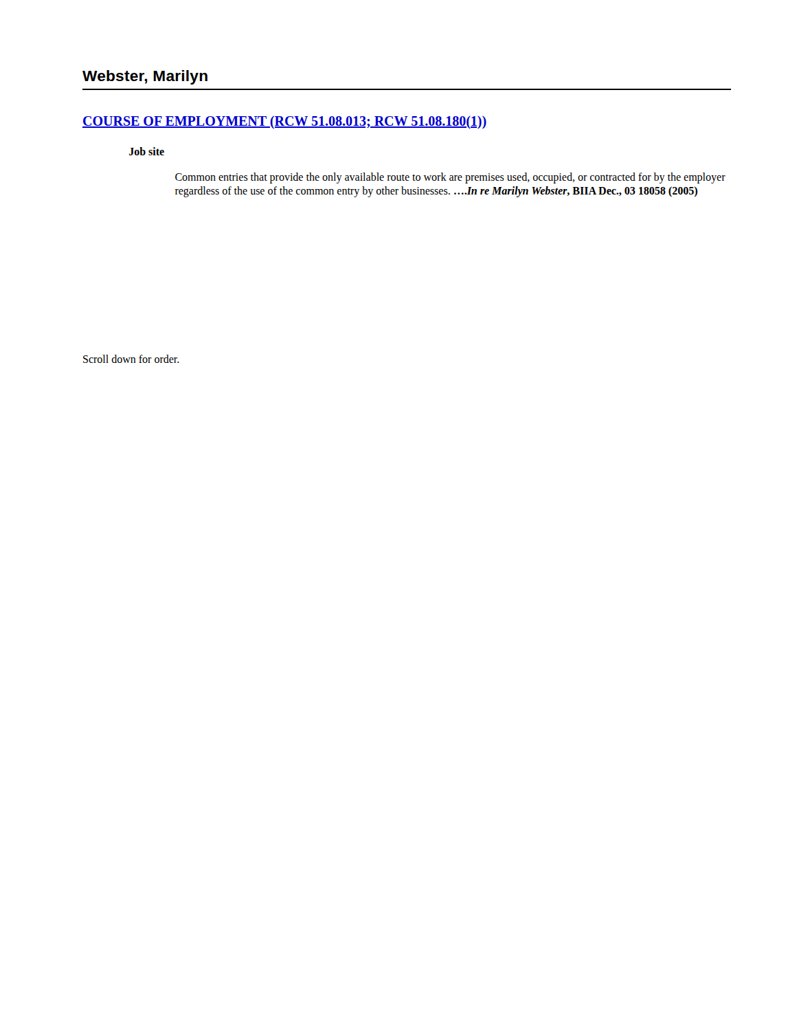Webster, Marilyn
COURSE OF EMPLOYMENT (RCW 51.08.013; RCW 51.08.180(1))
Job site
Common entries that provide the only available route to work are premises used, occupied, or contracted for by the employer regardless of the use of the common entry by other businesses. …. In re Marilyn Webster, BIIA Dec., 03 18058 (2005)
Scroll down for order.